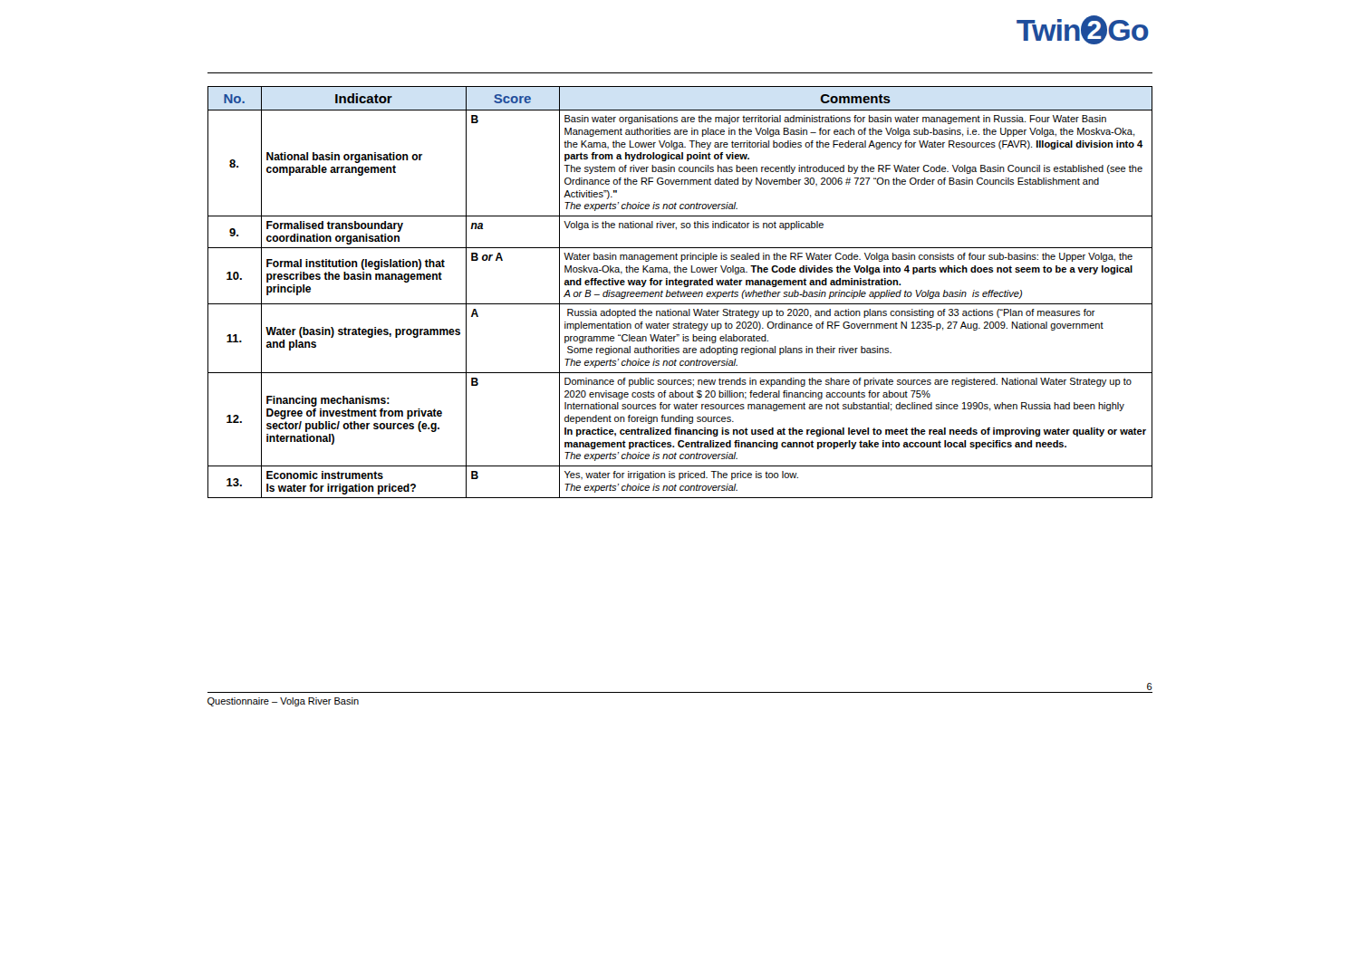Twin 2 Go
| No. | Indicator | Score | Comments |
| --- | --- | --- | --- |
| 8. | National basin organisation or comparable arrangement | B | Basin water organisations are the major territorial administrations for basin water management in Russia. Four Water Basin Management authorities are in place in the Volga Basin – for each of the Volga sub-basins, i.e. the Upper Volga, the Moskva-Oka, the Kama, the Lower Volga. They are territorial bodies of the Federal Agency for Water Resources (FAVR). Illogical division into 4 parts from a hydrological point of view. The system of river basin councils has been recently introduced by the RF Water Code. Volga Basin Council is established (see the Ordinance of the RF Government dated by November 30, 2006 # 727 “On the Order of Basin Councils Establishment and Activities”). " The experts’ choice is not controversial. |
| 9. | Formalised transboundary coordination organisation | na | Volga is the national river, so this indicator is not applicable |
| 10. | Formal institution (legislation) that prescribes the basin management principle | B or A | Water basin management principle is sealed in the RF Water Code. Volga basin consists of four sub-basins: the Upper Volga, the Moskva-Oka, the Kama, the Lower Volga. The Code divides the Volga into 4 parts which does not seem to be a very logical and effective way for integrated water management and administration. A or B – disagreement between experts (whether sub-basin principle applied to Volga basin is effective) |
| 11. | Water (basin) strategies, programmes and plans | A | Russia adopted the national Water Strategy up to 2020, and action plans consisting of 33 actions (“Plan of measures for implementation of water strategy up to 2020). Ordinance of RF Government N 1235-p, 27 Aug. 2009. National government programme “Clean Water” is being elaborated. Some regional authorities are adopting regional plans in their river basins. The experts’ choice is not controversial. |
| 12. | Financing mechanisms: Degree of investment from private sector/ public/ other sources (e.g. international) | B | Dominance of public sources; new trends in expanding the share of private sources are registered. National Water Strategy up to 2020 envisage costs of about $ 20 billion; federal financing accounts for about 75% International sources for water resources management are not substantial; declined since 1990s, when Russia had been highly dependent on foreign funding sources. In practice, centralized financing is not used at the regional level to meet the real needs of improving water quality or water management practices. Centralized financing cannot properly take into account local specifics and needs. The experts’ choice is not controversial. |
| 13. | Economic instruments Is water for irrigation priced? | B | Yes, water for irrigation is priced. The price is too low. The experts’ choice is not controversial. |
Questionnaire – Volga River Basin
6